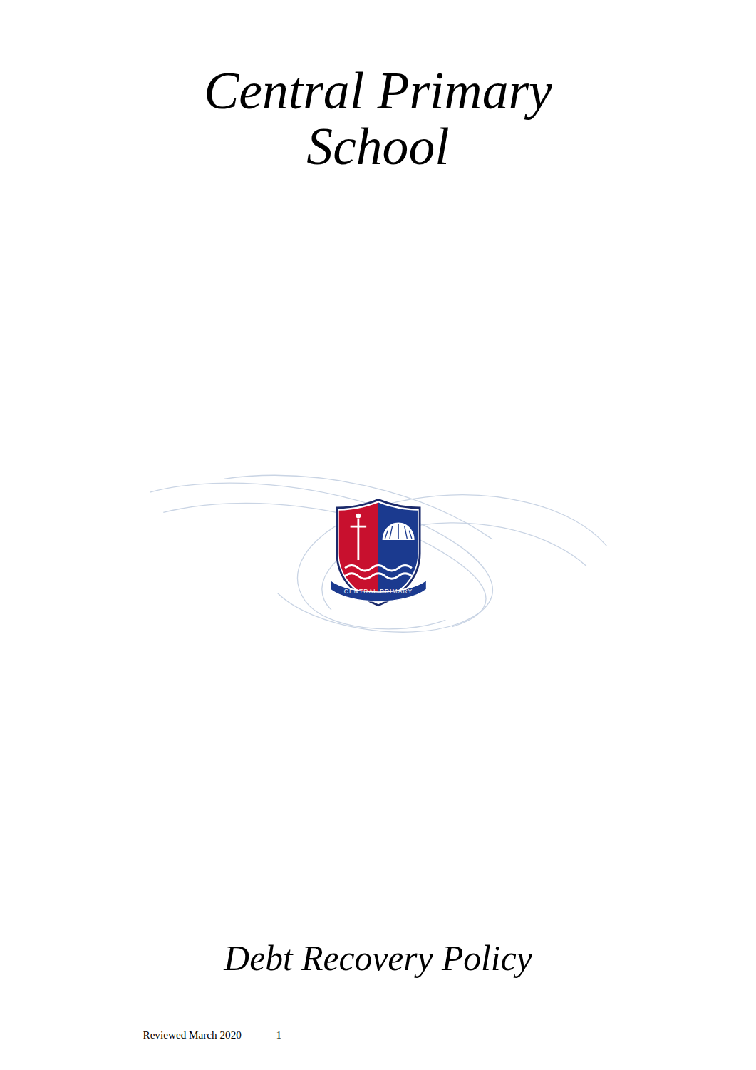Central Primary School
Central Primary School crest CENTRAL PRIMARY
Debt Recovery Policy
Reviewed March 2020 1